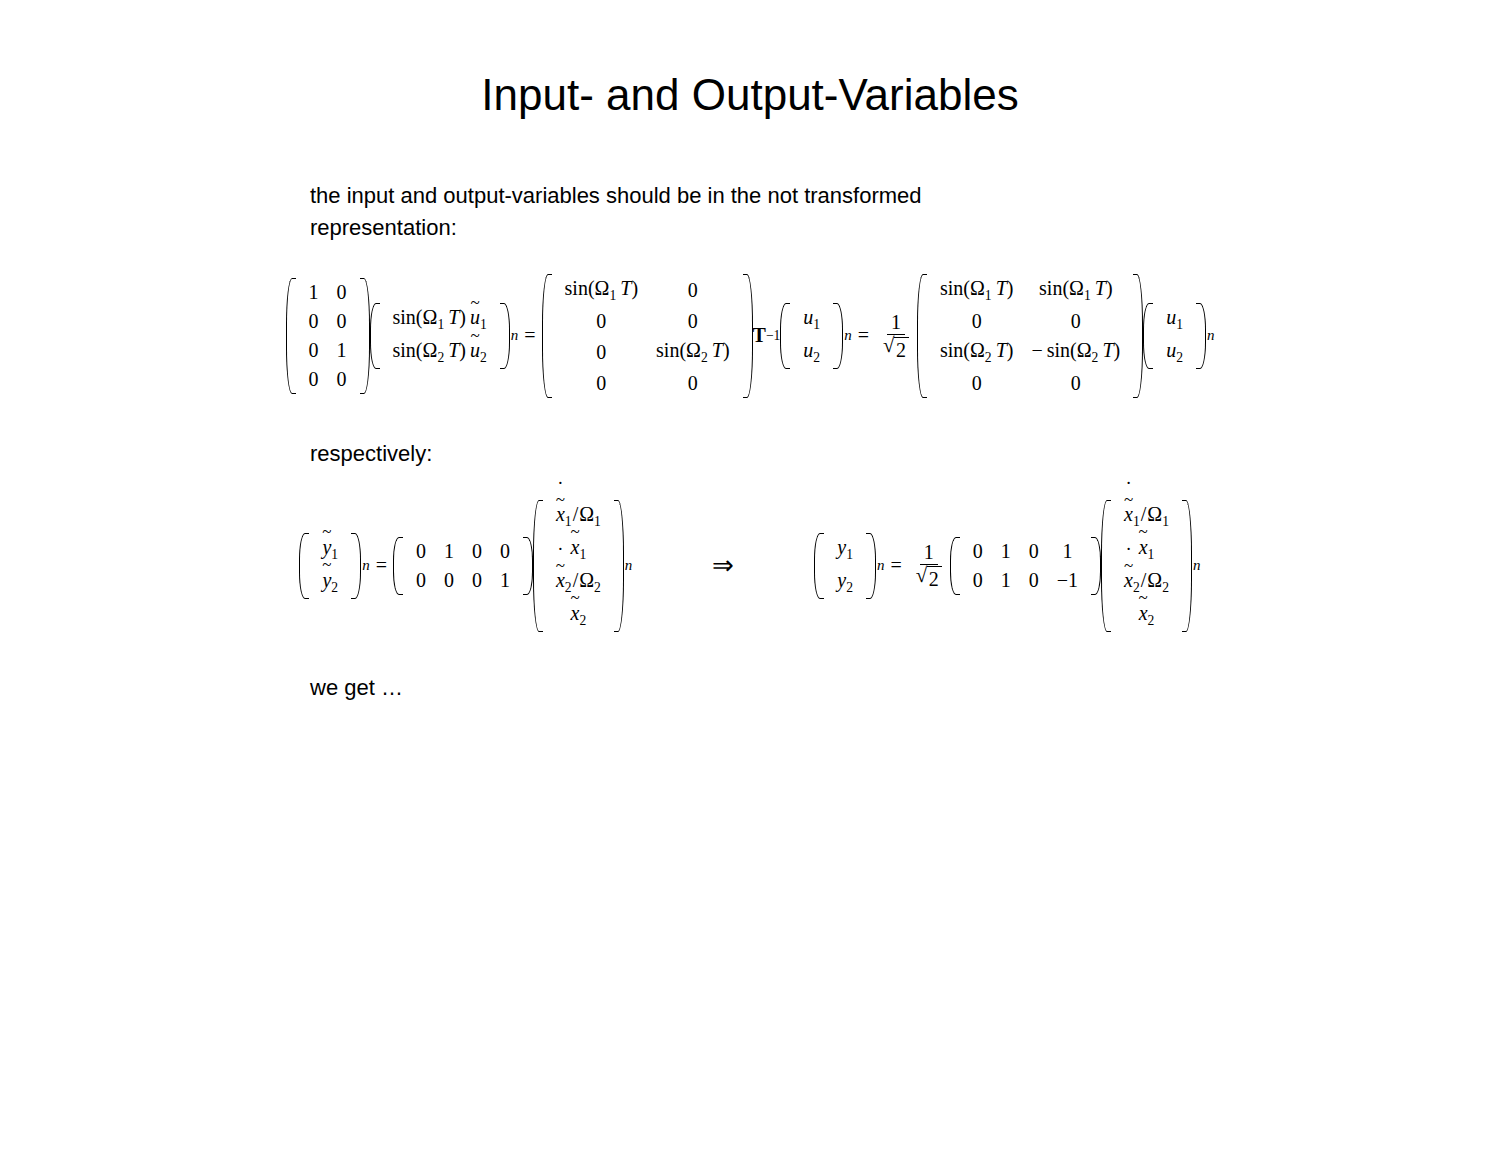Input- and Output-Variables
the input and output-variables should be in the not transformed
representation:
| 1 | 0 |
| 0 | 0 |
| 0 | 1 |
| 0 | 0 |
| sin(Ω 1 T ) u 1 |
| sin(Ω 2 T ) u 2 |
n =
| sin(Ω 1 T ) | 0 |
| 0 | 0 |
| 0 | sin(Ω 2 T ) |
| 0 | 0 |
T−1
| u 1 |
| u 2 |
n = 12
| sin(Ω 1 T ) | sin(Ω 1 T ) |
| 0 | 0 |
| sin(Ω 2 T ) | − sin(Ω 2 T ) |
| 0 | 0 |
| u 1 |
| u 2 |
n
respectively:
| y 1 |
| y 2 |
n =
| 0 | 1 | 0 | 0 |
| 0 | 0 | 0 | 1 |
| x 1 / Ω 1 |
| x 1 |
| x 2 / Ω 2 |
| x 2 |
n ⇒
| y 1 |
| y 2 |
n = 12
| 0 | 1 | 0 | 1 |
| 0 | 1 | 0 | −1 |
| x 1 / Ω 1 |
| x 1 |
| x 2 / Ω 2 |
| x 2 |
n
we get …